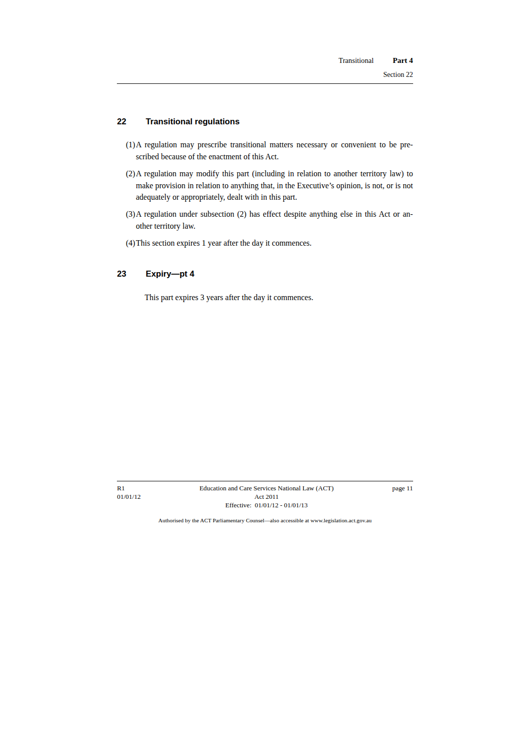Transitional Part 4
Section 22
22
Transitional regulations
(1) A regulation may prescribe transitional matters necessary or convenient to be prescribed because of the enactment of this Act.
(2) A regulation may modify this part (including in relation to another territory law) to make provision in relation to anything that, in the Executive’s opinion, is not, or is not adequately or appropriately, dealt with in this part.
(3) A regulation under subsection (2) has effect despite anything else in this Act or another territory law.
(4) This section expires 1 year after the day it commences.
23
Expiry—pt 4
This part expires 3 years after the day it commences.
R1
01/01/12
Education and Care Services National Law (ACT)
Act 2011
Effective: 01/01/12 - 01/01/13
page 11
Authorised by the ACT Parliamentary Counsel—also accessible at www.legislation.act.gov.au